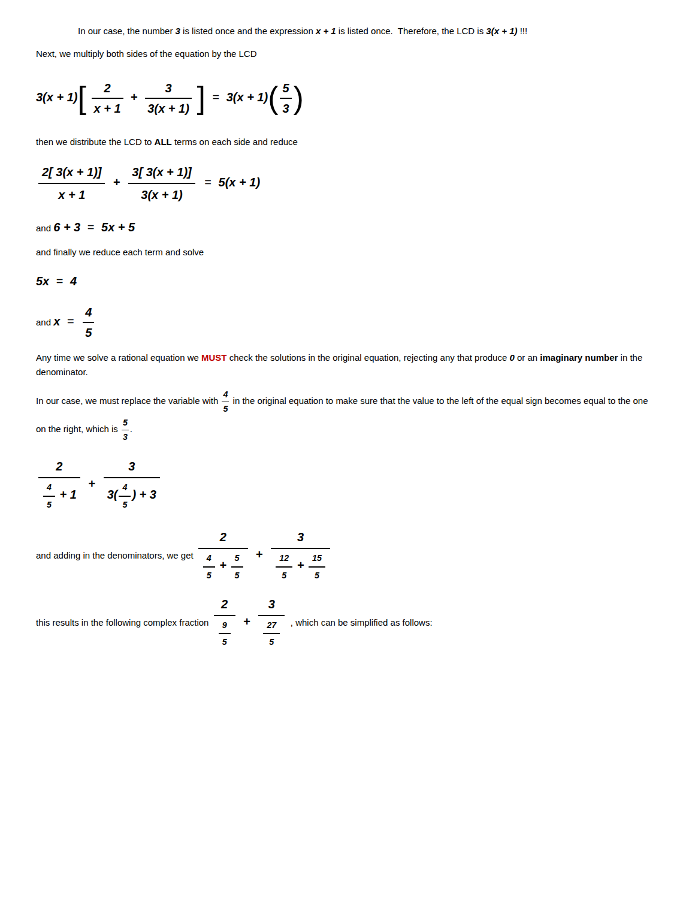In our case, the number 3 is listed once and the expression x + 1 is listed once. Therefore, the LCD is 3(x + 1) !!!
Next, we multiply both sides of the equation by the LCD
3(x + 1)[ 2 x + 1 + 33(x + 1) ] = 3(x + 1)(53)
then we distribute the LCD to ALL terms on each side and reduce
2[ 3(x + 1)] x + 1 + 3[ 3(x + 1)] 3(x + 1) = 5(x + 1)
and 6 + 3 = 5x + 5
and finally we reduce each term and solve
5x = 4
and x = 45
Any time we solve a rational equation we MUST check the solutions in the original equation, rejecting any that produce 0 or an imaginary number in the denominator.
In our case, we must replace the variable with 45 in the original equation to make sure that the value to the left of the equal sign becomes equal to the one on the right, which is 53.
245 + 1 + 33(45) + 3
and adding in the denominators, we get 245 + 55 + 3125 + 155
this results in the following complex fraction 295 + 3275 , which can be simplified as follows: